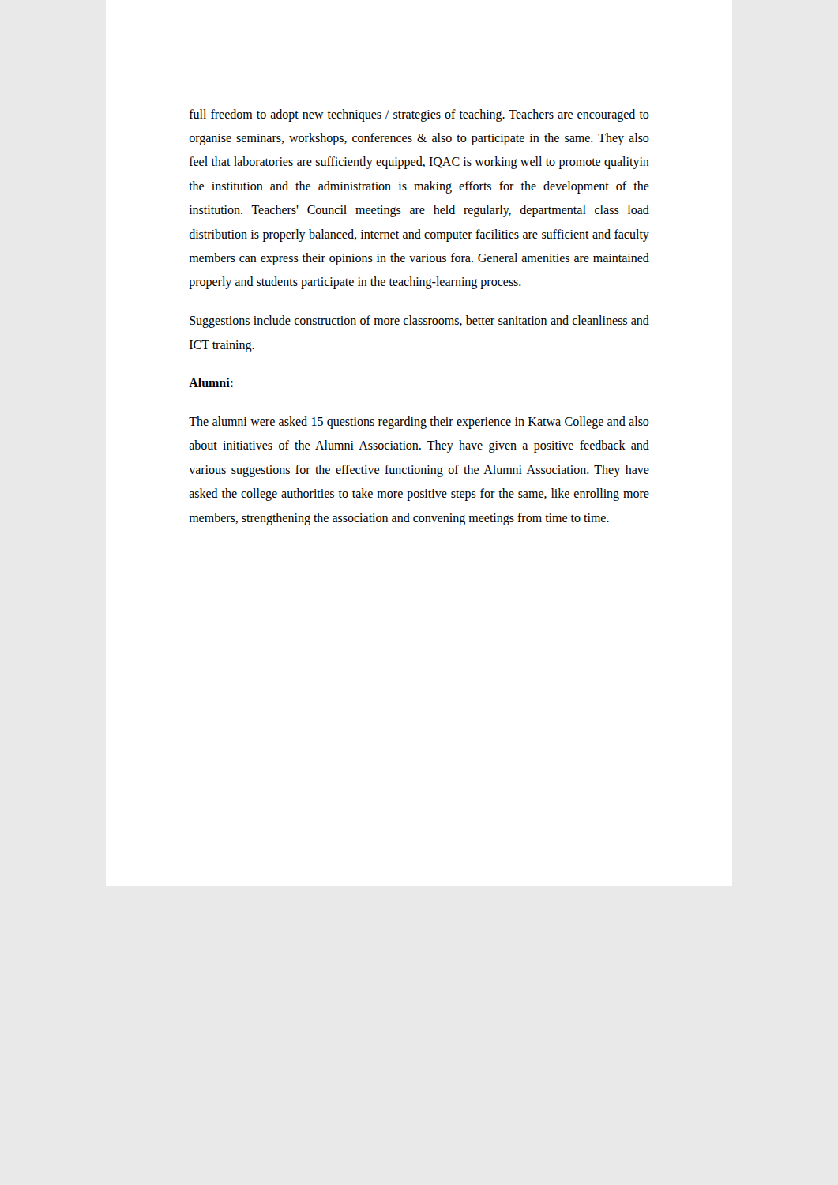full freedom to adopt new techniques / strategies of teaching. Teachers are encouraged to organise seminars, workshops, conferences & also to participate in the same. They also feel that laboratories are sufficiently equipped, IQAC is working well to promote qualityin the institution and the administration is making efforts for the development of the institution. Teachers' Council meetings are held regularly, departmental class load distribution is properly balanced, internet and computer facilities are sufficient and faculty members can express their opinions in the various fora. General amenities are maintained properly and students participate in the teaching-learning process.
Suggestions include construction of more classrooms, better sanitation and cleanliness and ICT training.
Alumni:
The alumni were asked 15 questions regarding their experience in Katwa College and also about initiatives of the Alumni Association. They have given a positive feedback and various suggestions for the effective functioning of the Alumni Association. They have asked the college authorities to take more positive steps for the same, like enrolling more members, strengthening the association and convening meetings from time to time.